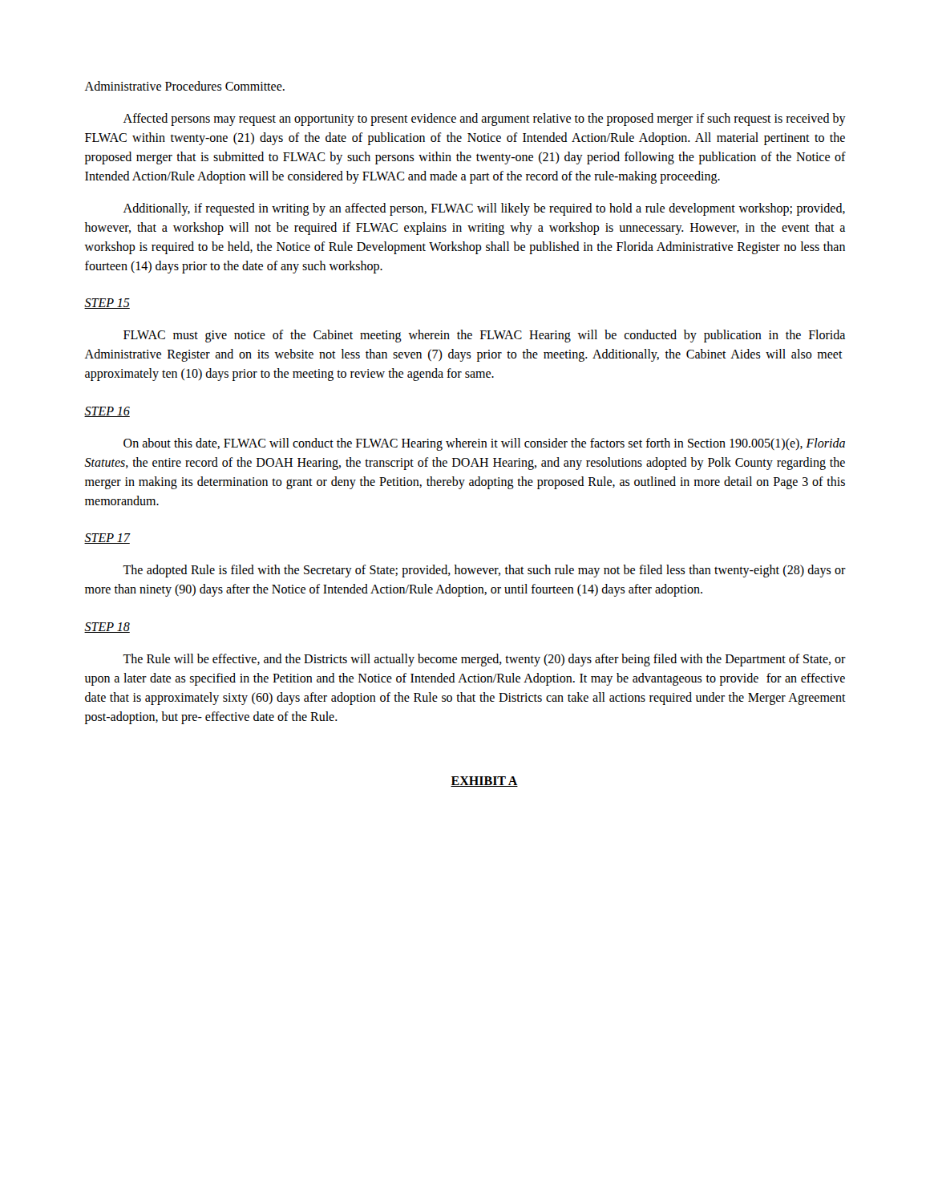Administrative Procedures Committee.
Affected persons may request an opportunity to present evidence and argument relative to the proposed merger if such request is received by FLWAC within twenty-one (21) days of the date of publication of the Notice of Intended Action/Rule Adoption. All material pertinent to the proposed merger that is submitted to FLWAC by such persons within the twenty-one (21) day period following the publication of the Notice of Intended Action/Rule Adoption will be considered by FLWAC and made a part of the record of the rule-making proceeding.
Additionally, if requested in writing by an affected person, FLWAC will likely be required to hold a rule development workshop; provided, however, that a workshop will not be required if FLWAC explains in writing why a workshop is unnecessary. However, in the event that a workshop is required to be held, the Notice of Rule Development Workshop shall be published in the Florida Administrative Register no less than fourteen (14) days prior to the date of any such workshop.
STEP 15
FLWAC must give notice of the Cabinet meeting wherein the FLWAC Hearing will be conducted by publication in the Florida Administrative Register and on its website not less than seven (7) days prior to the meeting. Additionally, the Cabinet Aides will also meet approximately ten (10) days prior to the meeting to review the agenda for same.
STEP 16
On about this date, FLWAC will conduct the FLWAC Hearing wherein it will consider the factors set forth in Section 190.005(1)(e), Florida Statutes, the entire record of the DOAH Hearing, the transcript of the DOAH Hearing, and any resolutions adopted by Polk County regarding the merger in making its determination to grant or deny the Petition, thereby adopting the proposed Rule, as outlined in more detail on Page 3 of this memorandum.
STEP 17
The adopted Rule is filed with the Secretary of State; provided, however, that such rule may not be filed less than twenty-eight (28) days or more than ninety (90) days after the Notice of Intended Action/Rule Adoption, or until fourteen (14) days after adoption.
STEP 18
The Rule will be effective, and the Districts will actually become merged, twenty (20) days after being filed with the Department of State, or upon a later date as specified in the Petition and the Notice of Intended Action/Rule Adoption. It may be advantageous to provide for an effective date that is approximately sixty (60) days after adoption of the Rule so that the Districts can take all actions required under the Merger Agreement post-adoption, but pre- effective date of the Rule.
EXHIBIT A